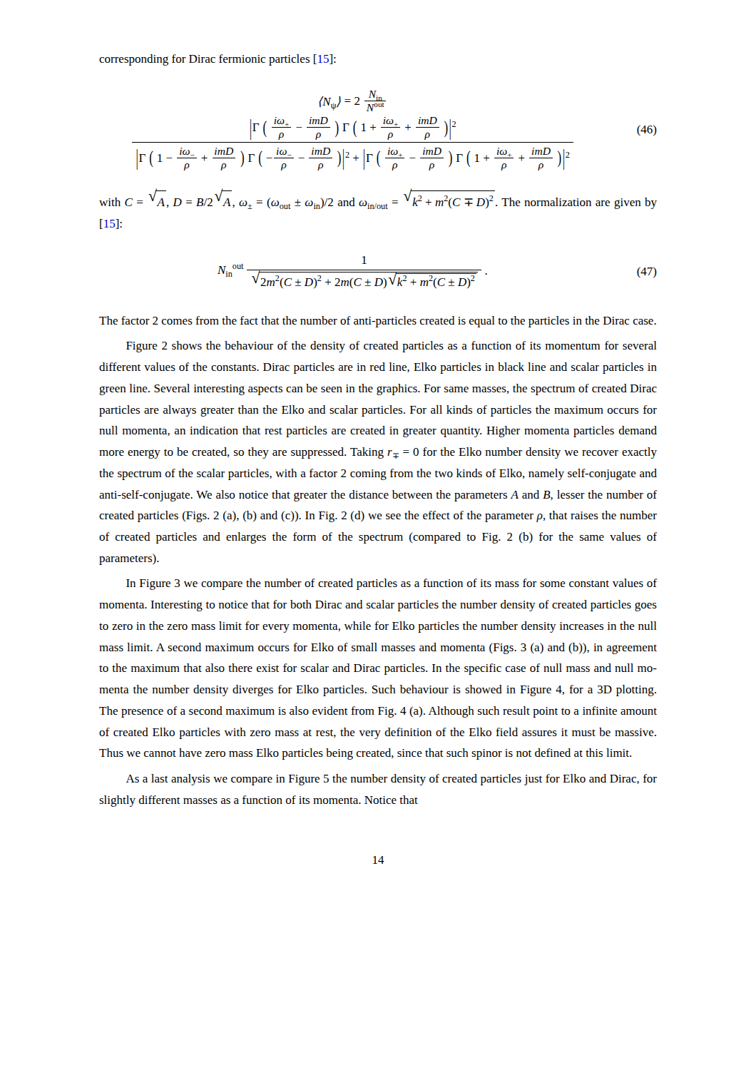corresponding for Dirac fermionic particles [15]:
⟨Nψ⟩ = 2 Nin Nout |Γ ( iω+ρ − imD ρ ) Γ ( 1 + iω+ρ + imD ρ )|2 |Γ ( 1 − iω−ρ + imD ρ ) Γ ( −iω−ρ − imD ρ )|2 + |Γ ( iω+ρ − imD ρ ) Γ ( 1 + iω+ρ + imD ρ )|2
(46)
with C = A, D = B/2A, ω± = (ωout ± ωin)/2 and ωin/out = k2 + m2(C ∓ D)2. The normalization are given by [15]:
Ninout 1 2m2(C ± D)2 + 2m(C ± D)k2 + m2(C ± D)2 .
(47)
The factor 2 comes from the fact that the number of anti-particles created is equal to the particles in the Dirac case.
Figure 2 shows the behaviour of the density of created particles as a function of its momentum for several different values of the constants. Dirac particles are in red line, Elko particles in black line and scalar particles in green line. Several interesting aspects can be seen in the graphics. For same masses, the spectrum of created Dirac particles are always greater than the Elko and scalar particles. For all kinds of particles the maximum occurs for null momenta, an indication that rest particles are created in greater quantity. Higher momenta particles demand more energy to be created, so they are suppressed. Taking r∓ = 0 for the Elko number density we recover exactly the spectrum of the scalar particles, with a factor 2 coming from the two kinds of Elko, namely self-conjugate and anti-self-conjugate. We also notice that greater the distance between the parameters A and B, lesser the number of created particles (Figs. 2 (a), (b) and (c)). In Fig. 2 (d) we see the effect of the parameter ρ, that raises the number of created particles and enlarges the form of the spectrum (compared to Fig. 2 (b) for the same values of parameters).
In Figure 3 we compare the number of created particles as a function of its mass for some constant values of momenta. Interesting to notice that for both Dirac and scalar particles the number density of created particles goes to zero in the zero mass limit for every momenta, while for Elko particles the number density increases in the null mass limit. A second maximum occurs for Elko of small masses and momenta (Figs. 3 (a) and (b)), in agreement to the maximum that also there exist for scalar and Dirac particles. In the specific case of null mass and null momenta the number density diverges for Elko particles. Such behaviour is showed in Figure 4, for a 3D plotting. The presence of a second maximum is also evident from Fig. 4 (a). Although such result point to a infinite amount of created Elko particles with zero mass at rest, the very definition of the Elko field assures it must be massive. Thus we cannot have zero mass Elko particles being created, since that such spinor is not defined at this limit.
As a last analysis we compare in Figure 5 the number density of created particles just for Elko and Dirac, for slightly different masses as a function of its momenta. Notice that
14